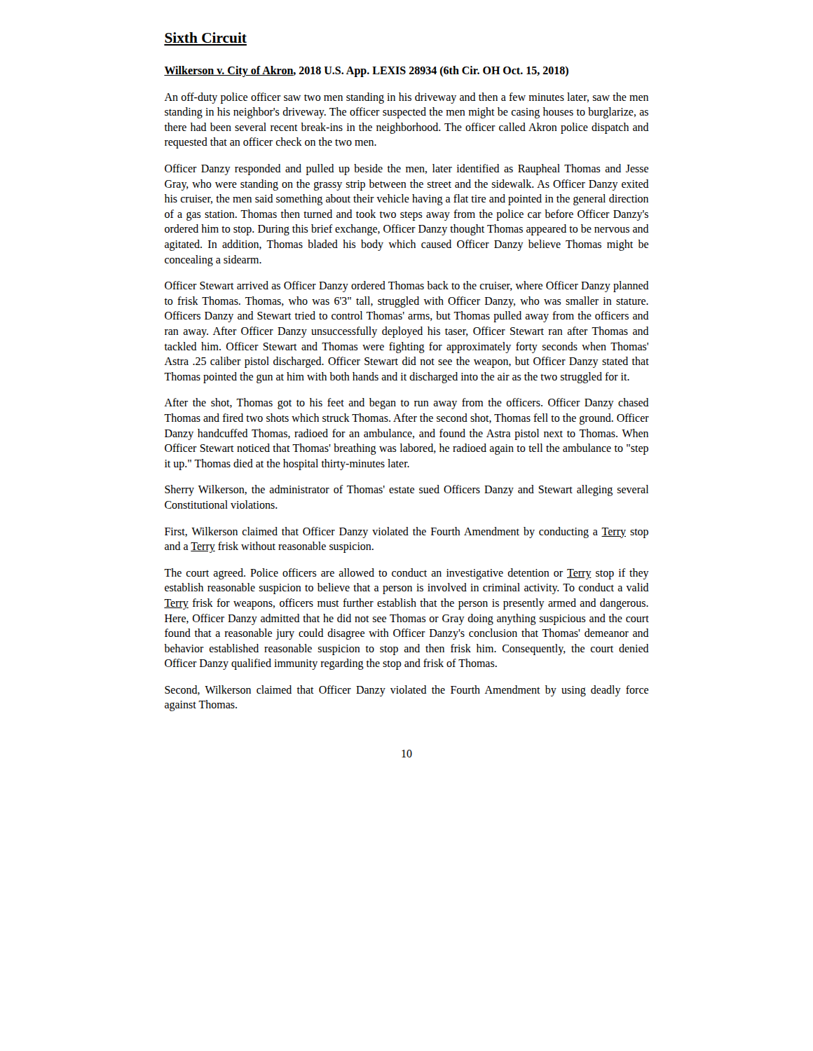Sixth Circuit
Wilkerson v. City of Akron, 2018 U.S. App. LEXIS 28934 (6th Cir. OH Oct. 15, 2018)
An off-duty police officer saw two men standing in his driveway and then a few minutes later, saw the men standing in his neighbor's driveway. The officer suspected the men might be casing houses to burglarize, as there had been several recent break-ins in the neighborhood. The officer called Akron police dispatch and requested that an officer check on the two men.
Officer Danzy responded and pulled up beside the men, later identified as Raupheal Thomas and Jesse Gray, who were standing on the grassy strip between the street and the sidewalk. As Officer Danzy exited his cruiser, the men said something about their vehicle having a flat tire and pointed in the general direction of a gas station. Thomas then turned and took two steps away from the police car before Officer Danzy's ordered him to stop. During this brief exchange, Officer Danzy thought Thomas appeared to be nervous and agitated. In addition, Thomas bladed his body which caused Officer Danzy believe Thomas might be concealing a sidearm.
Officer Stewart arrived as Officer Danzy ordered Thomas back to the cruiser, where Officer Danzy planned to frisk Thomas. Thomas, who was 6'3" tall, struggled with Officer Danzy, who was smaller in stature. Officers Danzy and Stewart tried to control Thomas' arms, but Thomas pulled away from the officers and ran away. After Officer Danzy unsuccessfully deployed his taser, Officer Stewart ran after Thomas and tackled him. Officer Stewart and Thomas were fighting for approximately forty seconds when Thomas' Astra .25 caliber pistol discharged. Officer Stewart did not see the weapon, but Officer Danzy stated that Thomas pointed the gun at him with both hands and it discharged into the air as the two struggled for it.
After the shot, Thomas got to his feet and began to run away from the officers. Officer Danzy chased Thomas and fired two shots which struck Thomas. After the second shot, Thomas fell to the ground. Officer Danzy handcuffed Thomas, radioed for an ambulance, and found the Astra pistol next to Thomas. When Officer Stewart noticed that Thomas' breathing was labored, he radioed again to tell the ambulance to "step it up." Thomas died at the hospital thirty-minutes later.
Sherry Wilkerson, the administrator of Thomas' estate sued Officers Danzy and Stewart alleging several Constitutional violations.
First, Wilkerson claimed that Officer Danzy violated the Fourth Amendment by conducting a Terry stop and a Terry frisk without reasonable suspicion.
The court agreed. Police officers are allowed to conduct an investigative detention or Terry stop if they establish reasonable suspicion to believe that a person is involved in criminal activity. To conduct a valid Terry frisk for weapons, officers must further establish that the person is presently armed and dangerous. Here, Officer Danzy admitted that he did not see Thomas or Gray doing anything suspicious and the court found that a reasonable jury could disagree with Officer Danzy's conclusion that Thomas' demeanor and behavior established reasonable suspicion to stop and then frisk him. Consequently, the court denied Officer Danzy qualified immunity regarding the stop and frisk of Thomas.
Second, Wilkerson claimed that Officer Danzy violated the Fourth Amendment by using deadly force against Thomas.
10